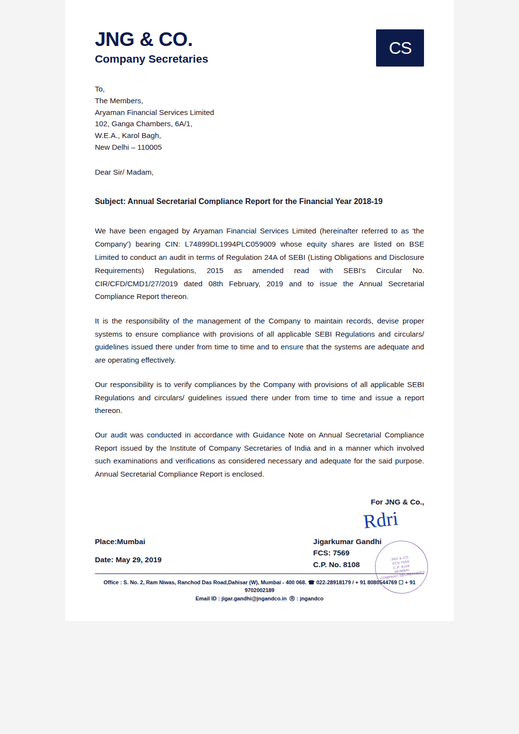JNG & CO.
Company Secretaries
CS
To,
The Members,
Aryaman Financial Services Limited
102, Ganga Chambers, 6A/1,
W.E.A., Karol Bagh,
New Delhi – 110005
Dear Sir/ Madam,
Subject: Annual Secretarial Compliance Report for the Financial Year 2018-19
We have been engaged by Aryaman Financial Services Limited (hereinafter referred to as 'the Company') bearing CIN: L74899DL1994PLC059009 whose equity shares are listed on BSE Limited to conduct an audit in terms of Regulation 24A of SEBI (Listing Obligations and Disclosure Requirements) Regulations, 2015 as amended read with SEBI's Circular No. CIR/CFD/CMD1/27/2019 dated 08th February, 2019 and to issue the Annual Secretarial Compliance Report thereon.
It is the responsibility of the management of the Company to maintain records, devise proper systems to ensure compliance with provisions of all applicable SEBI Regulations and circulars/ guidelines issued there under from time to time and to ensure that the systems are adequate and are operating effectively.
Our responsibility is to verify compliances by the Company with provisions of all applicable SEBI Regulations and circulars/ guidelines issued there under from time to time and issue a report thereon.
Our audit was conducted in accordance with Guidance Note on Annual Secretarial Compliance Report issued by the Institute of Company Secretaries of India and in a manner which involved such examinations and verifications as considered necessary and adequate for the said purpose. Annual Secretarial Compliance Report is enclosed.
For JNG & Co.,
Rdri
Place:Mumbai
Date: May 29, 2019
Jigarkumar Gandhi
FCS: 7569
C.P. No. 8108
JNG & CO.
FCS 7569
C.P. 8108
MUMBAI
COMPANY SECRETARIES
Office : S. No. 2, Ram Niwas, Ranchod Das Road,Dahisar (W), Mumbai - 400 068. ☎ 022-28918179 / + 91 8080544769 ☐ + 91 9702002189
Email ID : jigar.gandhi@jngandco.in Ⓡ : jngandco